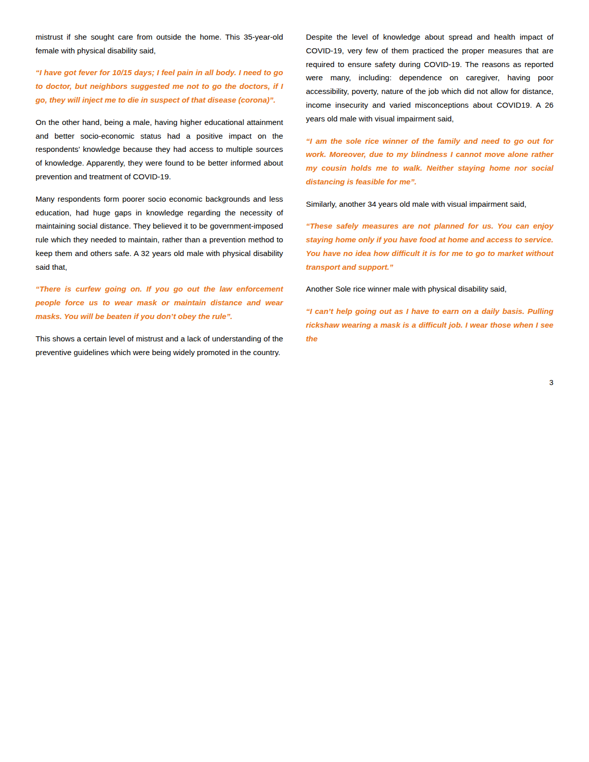mistrust if she sought care from outside the home. This 35-year-old female with physical disability said,
“I have got fever for 10/15 days; I feel pain in all body. I need to go to doctor, but neighbors suggested me not to go the doctors, if I go, they will inject me to die in suspect of that disease (corona)”.
On the other hand, being a male, having higher educational attainment and better socio-economic status had a positive impact on the respondents’ knowledge because they had access to multiple sources of knowledge. Apparently, they were found to be better informed about prevention and treatment of COVID-19.
Many respondents form poorer socio economic backgrounds and less education, had huge gaps in knowledge regarding the necessity of maintaining social distance. They believed it to be government-imposed rule which they needed to maintain, rather than a prevention method to keep them and others safe. A 32 years old male with physical disability said that,
“There is curfew going on. If you go out the law enforcement people force us to wear mask or maintain distance and wear masks. You will be beaten if you don’t obey the rule”.
This shows a certain level of mistrust and a lack of understanding of the preventive guidelines which were being widely promoted in the country.
Despite the level of knowledge about spread and health impact of COVID-19, very few of them practiced the proper measures that are required to ensure safety during COVID-19. The reasons as reported were many, including: dependence on caregiver, having poor accessibility, poverty, nature of the job which did not allow for distance, income insecurity and varied misconceptions about COVID19. A 26 years old male with visual impairment said,
“I am the sole rice winner of the family and need to go out for work. Moreover, due to my blindness I cannot move alone rather my cousin holds me to walk. Neither staying home nor social distancing is feasible for me”.
Similarly, another 34 years old male with visual impairment said,
“These safely measures are not planned for us. You can enjoy staying home only if you have food at home and access to service. You have no idea how difficult it is for me to go to market without transport and support.”
Another Sole rice winner male with physical disability said,
“I can’t help going out as I have to earn on a daily basis. Pulling rickshaw wearing a mask is a difficult job. I wear those when I see the
3